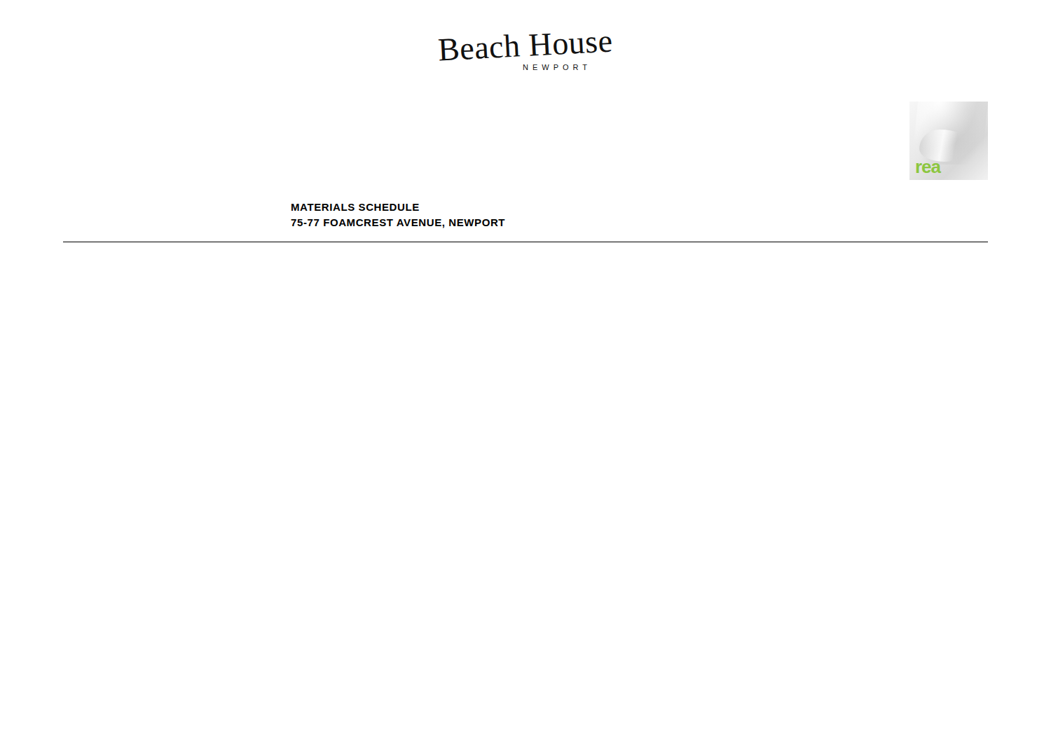Beach House
Newport
rea
Materials Schedule
75-77 Foamcrest Avenue, Newport